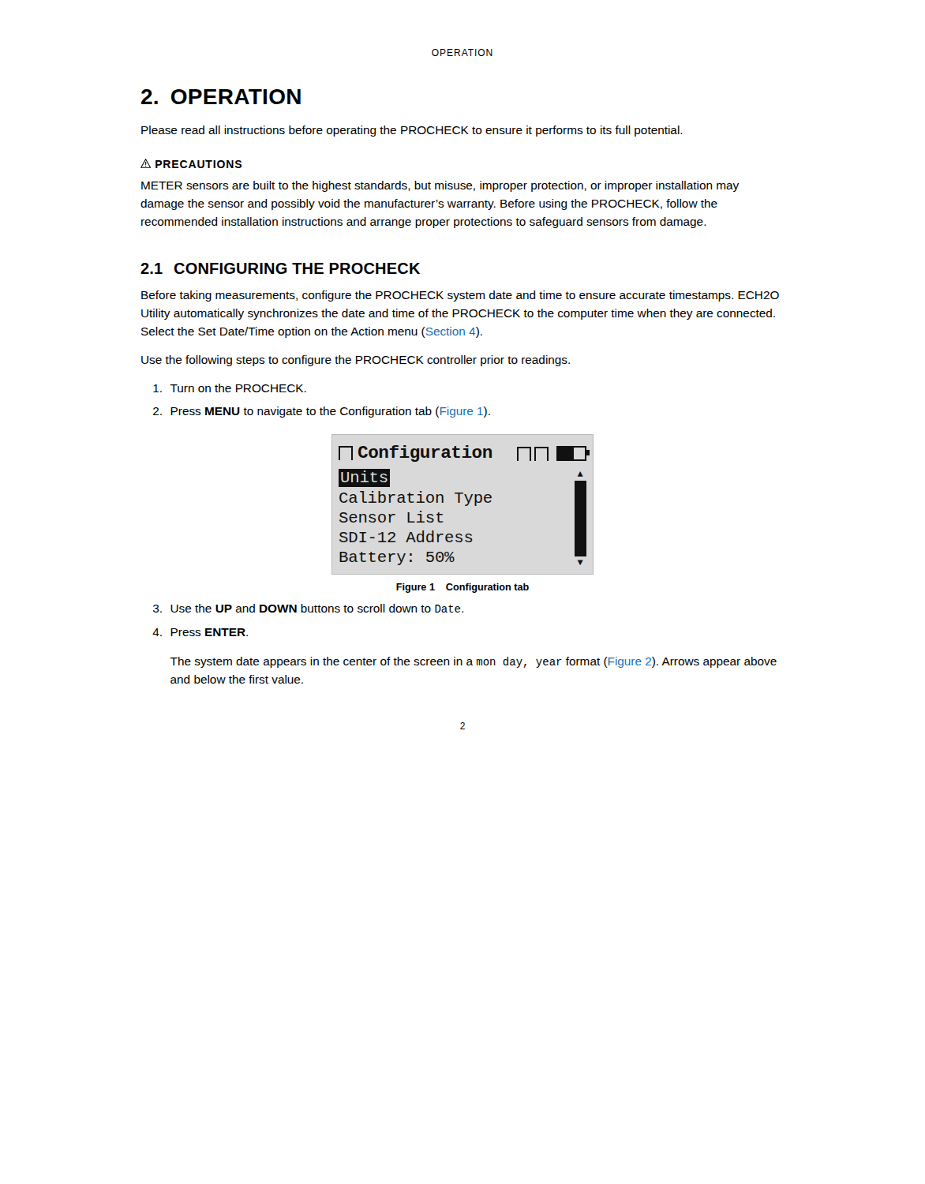OPERATION
2. OPERATION
Please read all instructions before operating the PROCHECK to ensure it performs to its full potential.
PRECAUTIONS
METER sensors are built to the highest standards, but misuse, improper protection, or improper installation may damage the sensor and possibly void the manufacturer’s warranty. Before using the PROCHECK, follow the recommended installation instructions and arrange proper protections to safeguard sensors from damage.
2.1 CONFIGURING THE PROCHECK
Before taking measurements, configure the PROCHECK system date and time to ensure accurate timestamps. ECH2O Utility automatically synchronizes the date and time of the PROCHECK to the computer time when they are connected. Select the Set Date/Time option on the Action menu (Section 4).
Use the following steps to configure the PROCHECK controller prior to readings.
Turn on the PROCHECK.
Press MENU to navigate to the Configuration tab (Figure 1).
Configuration
Units
Calibration Type
Sensor List
SDI-12 Address
Battery: 50%
▲
▼
Figure 1 Configuration tab
Use the UP and DOWN buttons to scroll down to Date.
Press ENTER.
The system date appears in the center of the screen in a mon day, year format (Figure 2). Arrows appear above and below the first value.
2